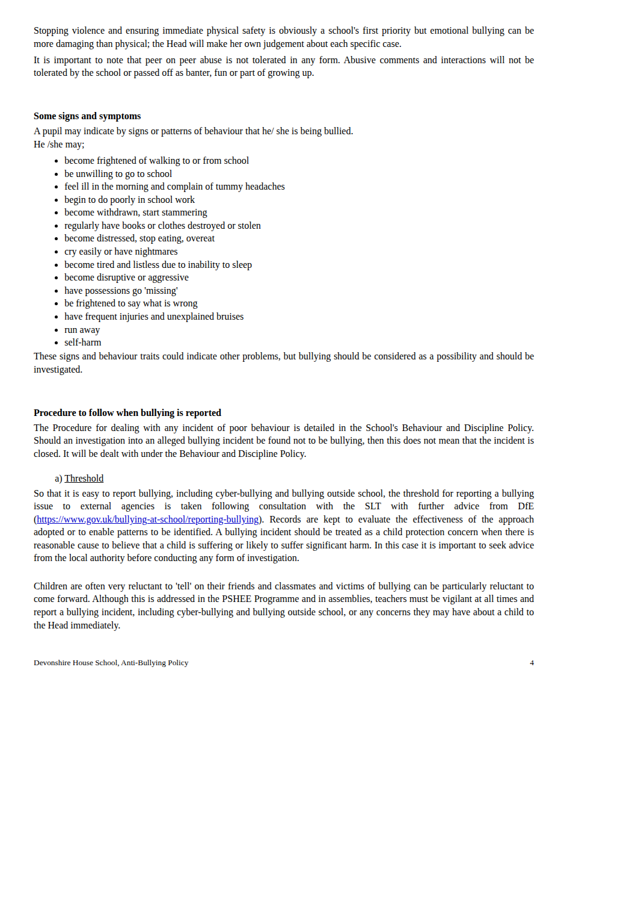Stopping violence and ensuring immediate physical safety is obviously a school's first priority but emotional bullying can be more damaging than physical; the Head will make her own judgement about each specific case.
It is important to note that peer on peer abuse is not tolerated in any form. Abusive comments and interactions will not be tolerated by the school or passed off as banter, fun or part of growing up.
Some signs and symptoms
A pupil may indicate by signs or patterns of behaviour that he/ she is being bullied.
He /she may;
become frightened of walking to or from school
be unwilling to go to school
feel ill in the morning and complain of tummy headaches
begin to do poorly in school work
become withdrawn, start stammering
regularly have books or clothes destroyed or stolen
become distressed, stop eating, overeat
cry easily or have nightmares
become tired and listless due to inability to sleep
become disruptive or aggressive
have possessions go 'missing'
be frightened to say what is wrong
have frequent injuries and unexplained bruises
run away
self-harm
These signs and behaviour traits could indicate other problems, but bullying should be considered as a possibility and should be investigated.
Procedure to follow when bullying is reported
The Procedure for dealing with any incident of poor behaviour is detailed in the School's Behaviour and Discipline Policy. Should an investigation into an alleged bullying incident be found not to be bullying, then this does not mean that the incident is closed. It will be dealt with under the Behaviour and Discipline Policy.
a) Threshold
So that it is easy to report bullying, including cyber-bullying and bullying outside school, the threshold for reporting a bullying issue to external agencies is taken following consultation with the SLT with further advice from DfE (https://www.gov.uk/bullying-at-school/reporting-bullying). Records are kept to evaluate the effectiveness of the approach adopted or to enable patterns to be identified. A bullying incident should be treated as a child protection concern when there is reasonable cause to believe that a child is suffering or likely to suffer significant harm. In this case it is important to seek advice from the local authority before conducting any form of investigation.
Children are often very reluctant to 'tell' on their friends and classmates and victims of bullying can be particularly reluctant to come forward. Although this is addressed in the PSHEE Programme and in assemblies, teachers must be vigilant at all times and report a bullying incident, including cyber-bullying and bullying outside school, or any concerns they may have about a child to the Head immediately.
Devonshire House School, Anti-Bullying Policy 4